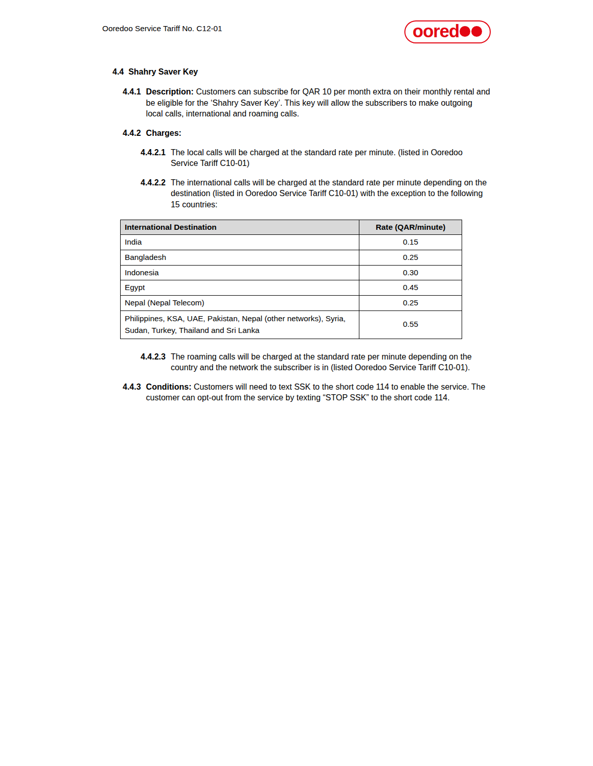Ooredoo Service Tariff No. C12-01
oored
4.4 Shahry Saver Key
4.4.1
Description: Customers can subscribe for QAR 10 per month extra on their monthly rental and be eligible for the ‘Shahry Saver Key’. This key will allow the subscribers to make outgoing local calls, international and roaming calls.
4.4.2
Charges:
4.4.2.1
The local calls will be charged at the standard rate per minute. (listed in Ooredoo Service Tariff C10-01)
4.4.2.2
The international calls will be charged at the standard rate per minute depending on the destination (listed in Ooredoo Service Tariff C10-01) with the exception to the following 15 countries:
| International Destination | Rate (QAR/minute) |
| --- | --- |
| India | 0.15 |
| Bangladesh | 0.25 |
| Indonesia | 0.30 |
| Egypt | 0.45 |
| Nepal (Nepal Telecom) | 0.25 |
| Philippines, KSA, UAE, Pakistan, Nepal (other networks), Syria, Sudan, Turkey, Thailand and Sri Lanka | 0.55 |
4.4.2.3
The roaming calls will be charged at the standard rate per minute depending on the country and the network the subscriber is in (listed Ooredoo Service Tariff C10-01).
4.4.3
Conditions: Customers will need to text SSK to the short code 114 to enable the service. The customer can opt-out from the service by texting “STOP SSK” to the short code 114.